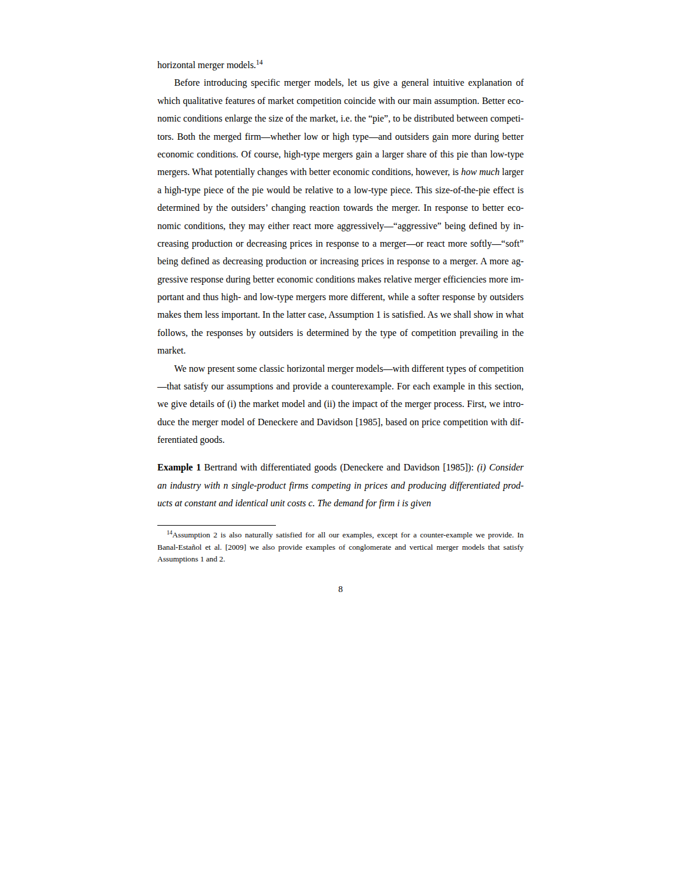horizontal merger models.14
Before introducing specific merger models, let us give a general intuitive explanation of which qualitative features of market competition coincide with our main assumption. Better economic conditions enlarge the size of the market, i.e. the “pie”, to be distributed between competitors. Both the merged firm—whether low or high type—and outsiders gain more during better economic conditions. Of course, high-type mergers gain a larger share of this pie than low-type mergers. What potentially changes with better economic conditions, however, is how much larger a high-type piece of the pie would be relative to a low-type piece. This size-of-the-pie effect is determined by the outsiders’ changing reaction towards the merger. In response to better economic conditions, they may either react more aggressively—“aggressive” being defined by increasing production or decreasing prices in response to a merger—or react more softly—“soft” being defined as decreasing production or increasing prices in response to a merger. A more aggressive response during better economic conditions makes relative merger efficiencies more important and thus high- and low-type mergers more different, while a softer response by outsiders makes them less important. In the latter case, Assumption 1 is satisfied. As we shall show in what follows, the responses by outsiders is determined by the type of competition prevailing in the market.
We now present some classic horizontal merger models—with different types of competition—that satisfy our assumptions and provide a counterexample. For each example in this section, we give details of (i) the market model and (ii) the impact of the merger process. First, we introduce the merger model of Deneckere and Davidson [1985], based on price competition with differentiated goods.
Example 1 Bertrand with differentiated goods (Deneckere and Davidson [1985]): (i) Consider an industry with n single-product firms competing in prices and producing differentiated products at constant and identical unit costs c. The demand for firm i is given
14Assumption 2 is also naturally satisfied for all our examples, except for a counter-example we provide. In Banal-Estañol et al. [2009] we also provide examples of conglomerate and vertical merger models that satisfy Assumptions 1 and 2.
8